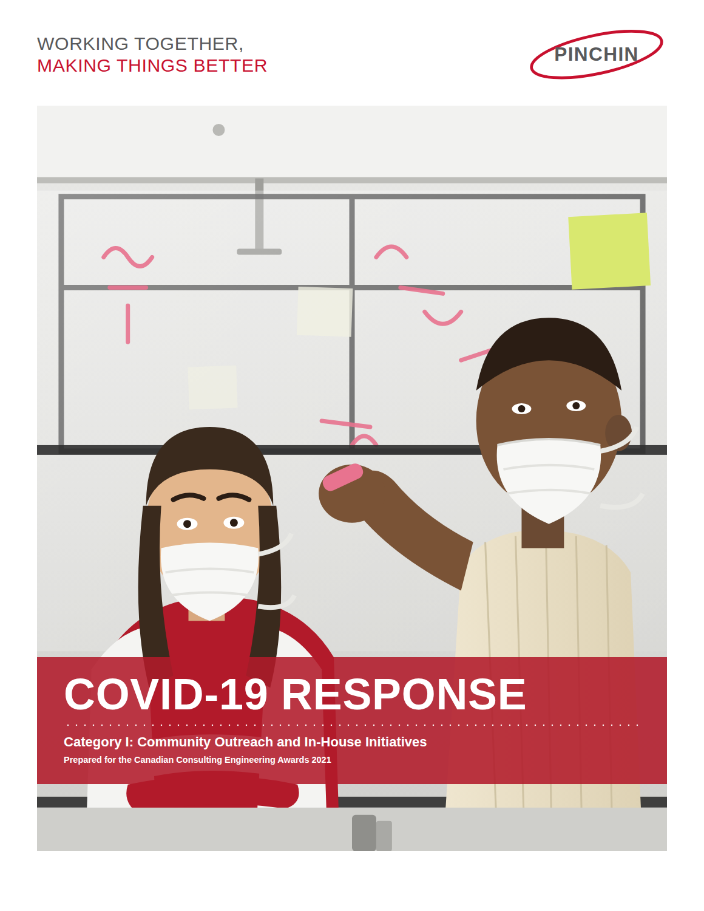WORKING TOGETHER, MAKING THINGS BETTER
PINCHIN
COVID-19 Response
Category I: Community Outreach and In-House Initiatives
Prepared for the Canadian Consulting Engineering Awards 2021